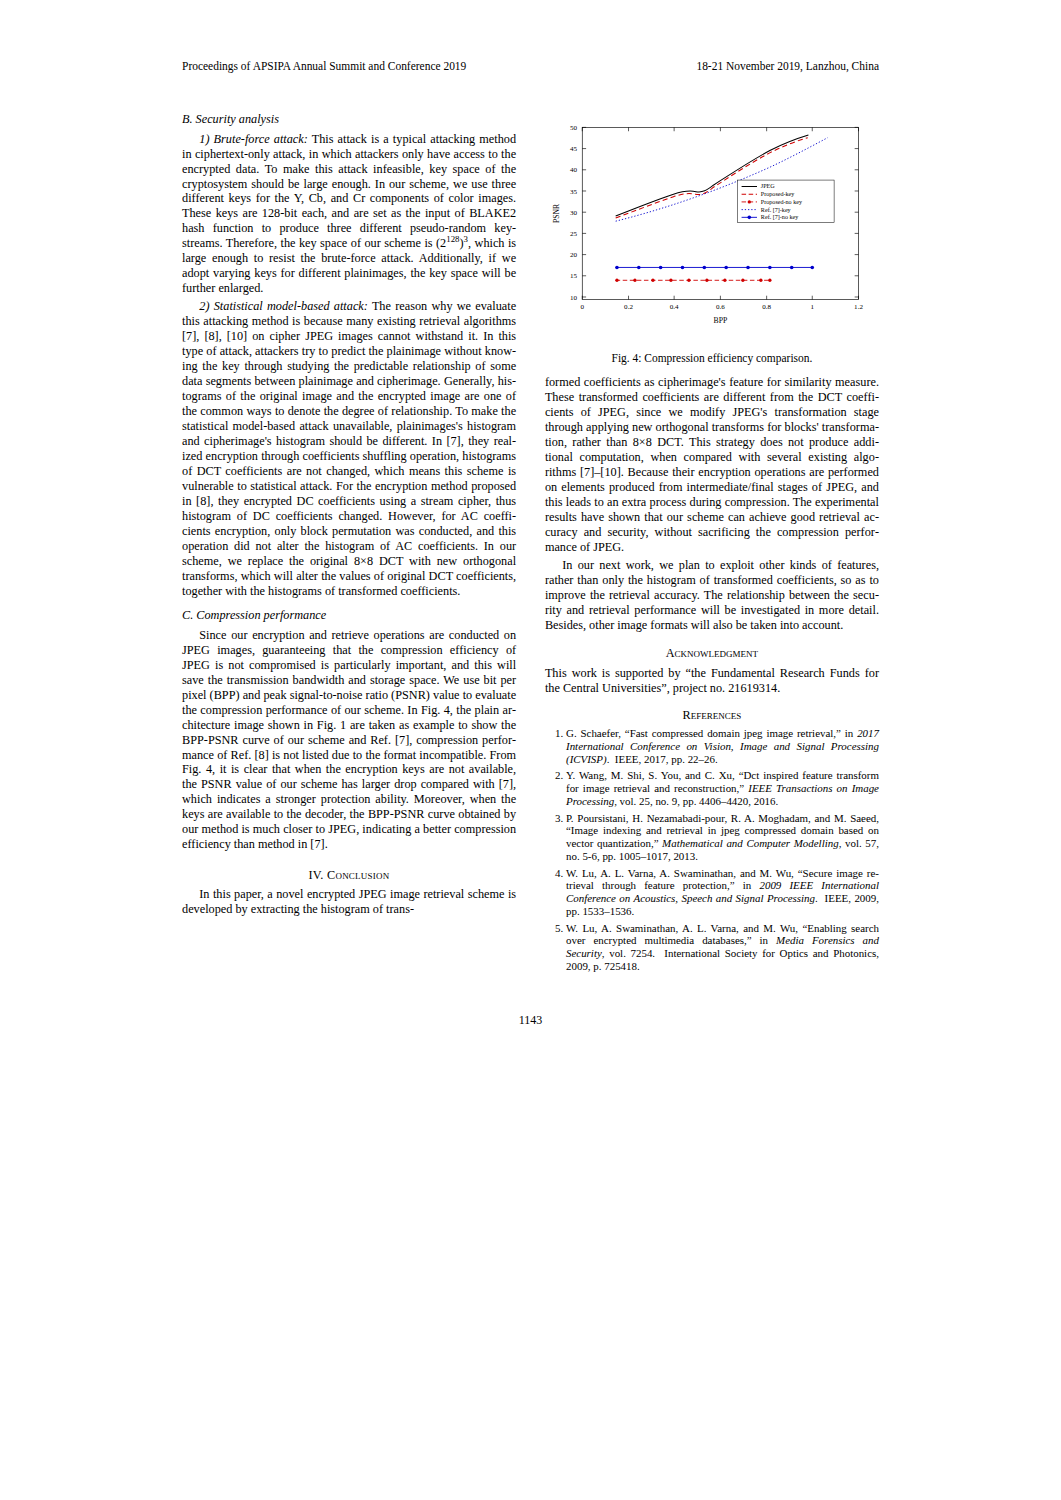Proceedings of APSIPA Annual Summit and Conference 2019
18-21 November 2019, Lanzhou, China
B. Security analysis
1) Brute-force attack: This attack is a typical attacking method in ciphertext-only attack, in which attackers only have access to the encrypted data. To make this attack infeasible, key space of the cryptosystem should be large enough. In our scheme, we use three different keys for the Y, Cb, and Cr components of color images. These keys are 128-bit each, and are set as the input of BLAKE2 hash function to produce three different pseudo-random key-streams. Therefore, the key space of our scheme is (2128)3, which is large enough to resist the brute-force attack. Additionally, if we adopt varying keys for different plainimages, the key space will be further enlarged.
2) Statistical model-based attack: The reason why we evaluate this attacking method is because many existing retrieval algorithms [7], [8], [10] on cipher JPEG images cannot withstand it. In this type of attack, attackers try to predict the plainimage without knowing the key through studying the predictable relationship of some data segments between plainimage and cipherimage. Generally, histograms of the original image and the encrypted image are one of the common ways to denote the degree of relationship. To make the statistical model-based attack unavailable, plainimages's histogram and cipherimage's histogram should be different. In [7], they realized encryption through coefficients shuffling operation, histograms of DCT coefficients are not changed, which means this scheme is vulnerable to statistical attack. For the encryption method proposed in [8], they encrypted DC coefficients using a stream cipher, thus histogram of DC coefficients changed. However, for AC coefficients encryption, only block permutation was conducted, and this operation did not alter the histogram of AC coefficients. In our scheme, we replace the original 8×8 DCT with new orthogonal transforms, which will alter the values of original DCT coefficients, together with the histograms of transformed coefficients.
C. Compression performance
Since our encryption and retrieve operations are conducted on JPEG images, guaranteeing that the compression efficiency of JPEG is not compromised is particularly important, and this will save the transmission bandwidth and storage space. We use bit per pixel (BPP) and peak signal-to-noise ratio (PSNR) value to evaluate the compression performance of our scheme. In Fig. 4, the plain architecture image shown in Fig. 1 are taken as example to show the BPP-PSNR curve of our scheme and Ref. [7], compression performance of Ref. [8] is not listed due to the format incompatible. From Fig. 4, it is clear that when the encryption keys are not available, the PSNR value of our scheme has larger drop compared with [7], which indicates a stronger protection ability. Moreover, when the keys are available to the decoder, the BPP-PSNR curve obtained by our method is much closer to JPEG, indicating a better compression efficiency than method in [7].
IV. Conclusion
In this paper, a novel encrypted JPEG image retrieval scheme is developed by extracting the histogram of trans-
50 45 40 35 30 25 20 15 10 0 0.2 0.4 0.6 0.8 1 1.2 BPP PSNR JPEG Proposed-key Proposed-no key Ref. [7]-key Ref. [7]-no key
Fig. 4: Compression efficiency comparison.
formed coefficients as cipherimage's feature for similarity measure. These transformed coefficients are different from the DCT coefficients of JPEG, since we modify JPEG's transformation stage through applying new orthogonal transforms for blocks' transformation, rather than 8×8 DCT. This strategy does not produce additional computation, when compared with several existing algorithms [7]–[10]. Because their encryption operations are performed on elements produced from intermediate/final stages of JPEG, and this leads to an extra process during compression. The experimental results have shown that our scheme can achieve good retrieval accuracy and security, without sacrificing the compression performance of JPEG.
In our next work, we plan to exploit other kinds of features, rather than only the histogram of transformed coefficients, so as to improve the retrieval accuracy. The relationship between the security and retrieval performance will be investigated in more detail. Besides, other image formats will also be taken into account.
Acknowledgment
This work is supported by “the Fundamental Research Funds for the Central Universities”, project no. 21619314.
References
G. Schaefer, “Fast compressed domain jpeg image retrieval,” in 2017 International Conference on Vision, Image and Signal Processing (ICVISP). IEEE, 2017, pp. 22–26.
Y. Wang, M. Shi, S. You, and C. Xu, “Dct inspired feature transform for image retrieval and reconstruction,” IEEE Transactions on Image Processing, vol. 25, no. 9, pp. 4406–4420, 2016.
P. Poursistani, H. Nezamabadi-pour, R. A. Moghadam, and M. Saeed, “Image indexing and retrieval in jpeg compressed domain based on vector quantization,” Mathematical and Computer Modelling, vol. 57, no. 5-6, pp. 1005–1017, 2013.
W. Lu, A. L. Varna, A. Swaminathan, and M. Wu, “Secure image retrieval through feature protection,” in 2009 IEEE International Conference on Acoustics, Speech and Signal Processing. IEEE, 2009, pp. 1533–1536.
W. Lu, A. Swaminathan, A. L. Varna, and M. Wu, “Enabling search over encrypted multimedia databases,” in Media Forensics and Security, vol. 7254. International Society for Optics and Photonics, 2009, p. 725418.
1143